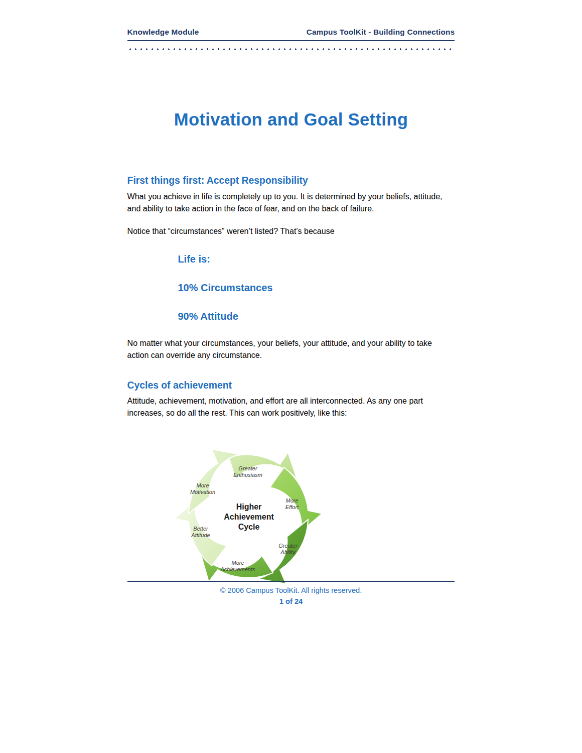Knowledge Module
Campus ToolKit - Building Connections
Motivation and Goal Setting
First things first: Accept Responsibility
What you achieve in life is completely up to you. It is determined by your beliefs, attitude, and ability to take action in the face of fear, and on the back of failure.
Notice that “circumstances” weren’t listed? That’s because
Life is:
10% Circumstances
90% Attitude
No matter what your circumstances, your beliefs, your attitude, and your ability to take action can override any circumstance.
Cycles of achievement
Attitude, achievement, motivation, and effort are all interconnected. As any one part increases, so do all the rest. This can work positively, like this:
Greater Enthusiasm More Effort Greater Ability More Achievements Better Attitude More Motivation Higher Achievement Cycle
© 2006 Campus ToolKit. All rights reserved.
1 of 24